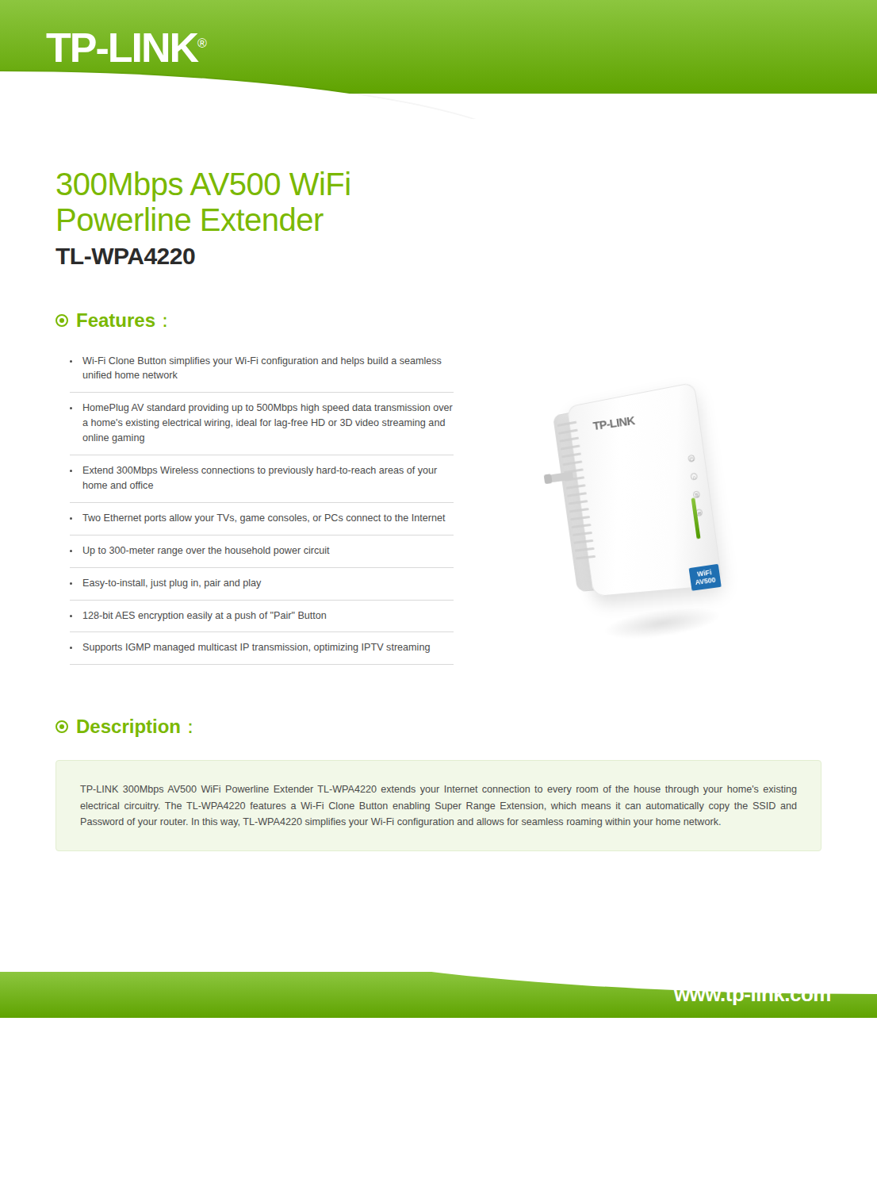TP-LINK®
300Mbps AV500 WiFi
Powerline Extender
TL-WPA4220
Features：
Wi-Fi Clone Button simplifies your Wi-Fi configuration and helps build a seamless unified home network
HomePlug AV standard providing up to 500Mbps high speed data transmission over a home's existing electrical wiring, ideal for lag-free HD or 3D video streaming and online gaming
Extend 300Mbps Wireless connections to previously hard-to-reach areas of your home and office
Two Ethernet ports allow your TVs, game consoles, or PCs connect to the Internet
Up to 300-meter range over the household power circuit
Easy-to-install, just plug in, pair and play
128-bit AES encryption easily at a push of "Pair" Button
Supports IGMP managed multicast IP transmission, optimizing IPTV streaming
TP-LINK
⏻ ⌂ ⇅ ≋
WiFi
AV500
Description：
TP-LINK 300Mbps AV500 WiFi Powerline Extender TL-WPA4220 extends your Internet connection to every room of the house through your home's existing electrical circuitry. The TL-WPA4220 features a Wi-Fi Clone Button enabling Super Range Extension, which means it can automatically copy the SSID and Password of your router. In this way, TL-WPA4220 simplifies your Wi-Fi configuration and allows for seamless roaming within your home network.
www.tp-link.com